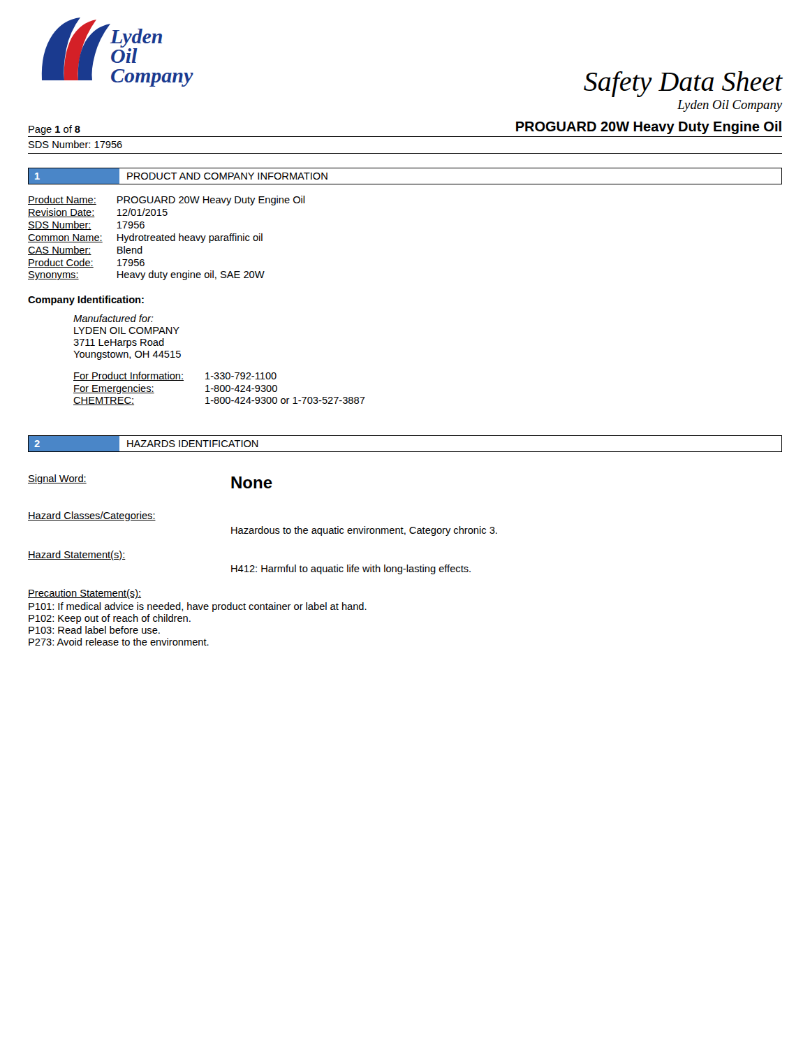Lyden Oil Company
Safety Data Sheet
Lyden Oil Company
Page 1 of 8
PROGUARD 20W Heavy Duty Engine Oil
SDS Number: 17956
1
PRODUCT AND COMPANY INFORMATION
| Product Name: | PROGUARD 20W Heavy Duty Engine Oil |
| Revision Date: | 12/01/2015 |
| SDS Number: | 17956 |
| Common Name: | Hydrotreated heavy paraffinic oil |
| CAS Number: | Blend |
| Product Code: | 17956 |
| Synonyms: | Heavy duty engine oil, SAE 20W |
Company Identification:
Manufactured for:
LYDEN OIL COMPANY
3711 LeHarps Road
Youngstown, OH 44515
| For Product Information: | 1-330-792-1100 |
| For Emergencies: | 1-800-424-9300 |
| CHEMTREC: | 1-800-424-9300 or 1-703-527-3887 |
2
HAZARDS IDENTIFICATION
Signal Word:
None
Hazard Classes/Categories:
Hazardous to the aquatic environment, Category chronic 3.
Hazard Statement(s):
H412: Harmful to aquatic life with long-lasting effects.
Precaution Statement(s):
P101: If medical advice is needed, have product container or label at hand.
P102: Keep out of reach of children.
P103: Read label before use.
P273: Avoid release to the environment.